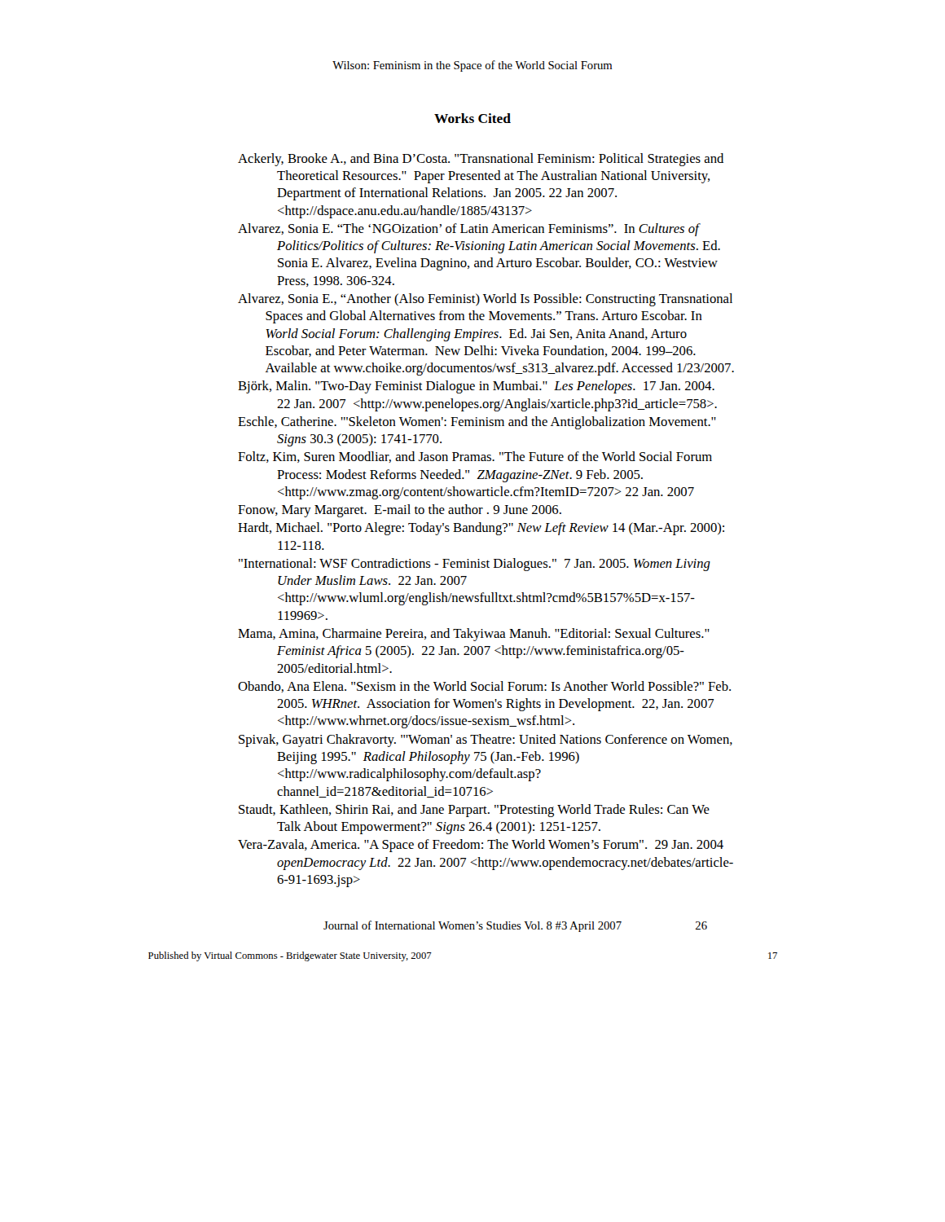Wilson: Feminism in the Space of the World Social Forum
Works Cited
Ackerly, Brooke A., and Bina D’Costa. "Transnational Feminism: Political Strategies and Theoretical Resources." Paper Presented at The Australian National University, Department of International Relations. Jan 2005. 22 Jan 2007. <http://dspace.anu.edu.au/handle/1885/43137>
Alvarez, Sonia E. “The ‘NGOization’ of Latin American Feminisms”. In Cultures of Politics/Politics of Cultures: Re-Visioning Latin American Social Movements. Ed. Sonia E. Alvarez, Evelina Dagnino, and Arturo Escobar. Boulder, CO.: Westview Press, 1998. 306-324.
Alvarez, Sonia E., “Another (Also Feminist) World Is Possible: Constructing Transnational Spaces and Global Alternatives from the Movements.” Trans. Arturo Escobar. In World Social Forum: Challenging Empires. Ed. Jai Sen, Anita Anand, Arturo Escobar, and Peter Waterman. New Delhi: Viveka Foundation, 2004. 199–206. Available at www.choike.org/documentos/wsf_s313_alvarez.pdf. Accessed 1/23/2007.
Björk, Malin. "Two-Day Feminist Dialogue in Mumbai." Les Penelopes. 17 Jan. 2004. 22 Jan. 2007 <http://www.penelopes.org/Anglais/xarticle.php3?id_article=758>.
Eschle, Catherine. "'Skeleton Women': Feminism and the Antiglobalization Movement." Signs 30.3 (2005): 1741-1770.
Foltz, Kim, Suren Moodliar, and Jason Pramas. "The Future of the World Social Forum Process: Modest Reforms Needed." ZMagazine-ZNet. 9 Feb. 2005. <http://www.zmag.org/content/showarticle.cfm?ItemID=7207> 22 Jan. 2007
Fonow, Mary Margaret. E-mail to the author . 9 June 2006.
Hardt, Michael. "Porto Alegre: Today's Bandung?" New Left Review 14 (Mar.-Apr. 2000): 112-118.
"International: WSF Contradictions - Feminist Dialogues." 7 Jan. 2005. Women Living Under Muslim Laws. 22 Jan. 2007 <http://www.wluml.org/english/newsfulltxt.shtml?cmd%5B157%5D=x-157-119969>.
Mama, Amina, Charmaine Pereira, and Takyiwaa Manuh. "Editorial: Sexual Cultures." Feminist Africa 5 (2005). 22 Jan. 2007 <http://www.feministafrica.org/05-2005/editorial.html>.
Obando, Ana Elena. "Sexism in the World Social Forum: Is Another World Possible?" Feb. 2005. WHRnet. Association for Women's Rights in Development. 22, Jan. 2007 <http://www.whrnet.org/docs/issue-sexism_wsf.html>.
Spivak, Gayatri Chakravorty. "'Woman' as Theatre: United Nations Conference on Women, Beijing 1995." Radical Philosophy 75 (Jan.-Feb. 1996) <http://www.radicalphilosophy.com/default.asp?channel_id=2187&editorial_id=10716>
Staudt, Kathleen, Shirin Rai, and Jane Parpart. "Protesting World Trade Rules: Can We Talk About Empowerment?" Signs 26.4 (2001): 1251-1257.
Vera-Zavala, America. "A Space of Freedom: The World Women’s Forum". 29 Jan. 2004 openDemocracy Ltd. 22 Jan. 2007 <http://www.opendemocracy.net/debates/article-6-91-1693.jsp>
Journal of International Women’s Studies Vol. 8 #3 April 2007 26
Published by Virtual Commons - Bridgewater State University, 2007 17